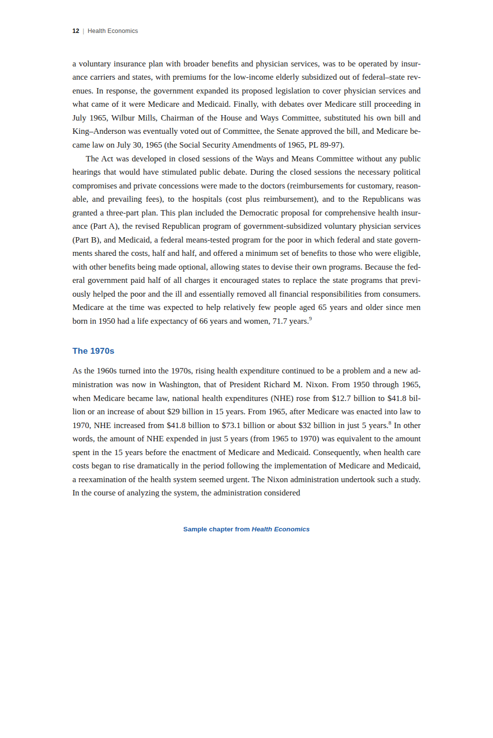12|Health Economics
a voluntary insurance plan with broader benefits and physician services, was to be operated by insurance carriers and states, with premiums for the low-income elderly subsidized out of federal–state revenues. In response, the government expanded its proposed legislation to cover physician services and what came of it were Medicare and Medicaid. Finally, with debates over Medicare still proceeding in July 1965, Wilbur Mills, Chairman of the House and Ways Committee, substituted his own bill and King–Anderson was eventually voted out of Committee, the Senate approved the bill, and Medicare became law on July 30, 1965 (the Social Security Amendments of 1965, PL 89-97).
The Act was developed in closed sessions of the Ways and Means Committee without any public hearings that would have stimulated public debate. During the closed sessions the necessary political compromises and private concessions were made to the doctors (reimbursements for customary, reasonable, and prevailing fees), to the hospitals (cost plus reimbursement), and to the Republicans was granted a three-part plan. This plan included the Democratic proposal for comprehensive health insurance (Part A), the revised Republican program of government-subsidized voluntary physician services (Part B), and Medicaid, a federal means-tested program for the poor in which federal and state governments shared the costs, half and half, and offered a minimum set of benefits to those who were eligible, with other benefits being made optional, allowing states to devise their own programs. Because the federal government paid half of all charges it encouraged states to replace the state programs that previously helped the poor and the ill and essentially removed all financial responsibilities from consumers. Medicare at the time was expected to help relatively few people aged 65 years and older since men born in 1950 had a life expectancy of 66 years and women, 71.7 years.9
The 1970s
As the 1960s turned into the 1970s, rising health expenditure continued to be a problem and a new administration was now in Washington, that of President Richard M. Nixon. From 1950 through 1965, when Medicare became law, national health expenditures (NHE) rose from $12.7 billion to $41.8 billion or an increase of about $29 billion in 15 years. From 1965, after Medicare was enacted into law to 1970, NHE increased from $41.8 billion to $73.1 billion or about $32 billion in just 5 years.8 In other words, the amount of NHE expended in just 5 years (from 1965 to 1970) was equivalent to the amount spent in the 15 years before the enactment of Medicare and Medicaid. Consequently, when health care costs began to rise dramatically in the period following the implementation of Medicare and Medicaid, a reexamination of the health system seemed urgent. The Nixon administration undertook such a study. In the course of analyzing the system, the administration considered
Sample chapter from Health Economics